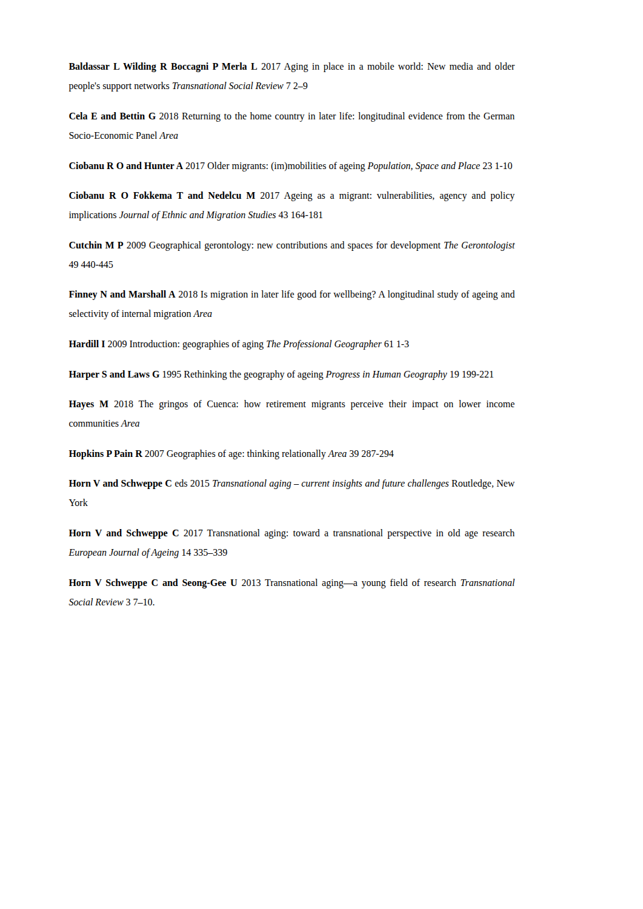Baldassar L Wilding R Boccagni P Merla L 2017 Aging in place in a mobile world: New media and older people's support networks Transnational Social Review 7 2–9
Cela E and Bettin G 2018 Returning to the home country in later life: longitudinal evidence from the German Socio-Economic Panel Area
Ciobanu R O and Hunter A 2017 Older migrants: (im)mobilities of ageing Population, Space and Place 23 1-10
Ciobanu R O Fokkema T and Nedelcu M 2017 Ageing as a migrant: vulnerabilities, agency and policy implications Journal of Ethnic and Migration Studies 43 164-181
Cutchin M P 2009 Geographical gerontology: new contributions and spaces for development The Gerontologist 49 440-445
Finney N and Marshall A 2018 Is migration in later life good for wellbeing? A longitudinal study of ageing and selectivity of internal migration Area
Hardill I 2009 Introduction: geographies of aging The Professional Geographer 61 1-3
Harper S and Laws G 1995 Rethinking the geography of ageing Progress in Human Geography 19 199-221
Hayes M 2018 The gringos of Cuenca: how retirement migrants perceive their impact on lower income communities Area
Hopkins P Pain R 2007 Geographies of age: thinking relationally Area 39 287-294
Horn V and Schweppe C eds 2015 Transnational aging – current insights and future challenges Routledge, New York
Horn V and Schweppe C 2017 Transnational aging: toward a transnational perspective in old age research European Journal of Ageing 14 335–339
Horn V Schweppe C and Seong-Gee U 2013 Transnational aging—a young field of research Transnational Social Review 3 7–10.